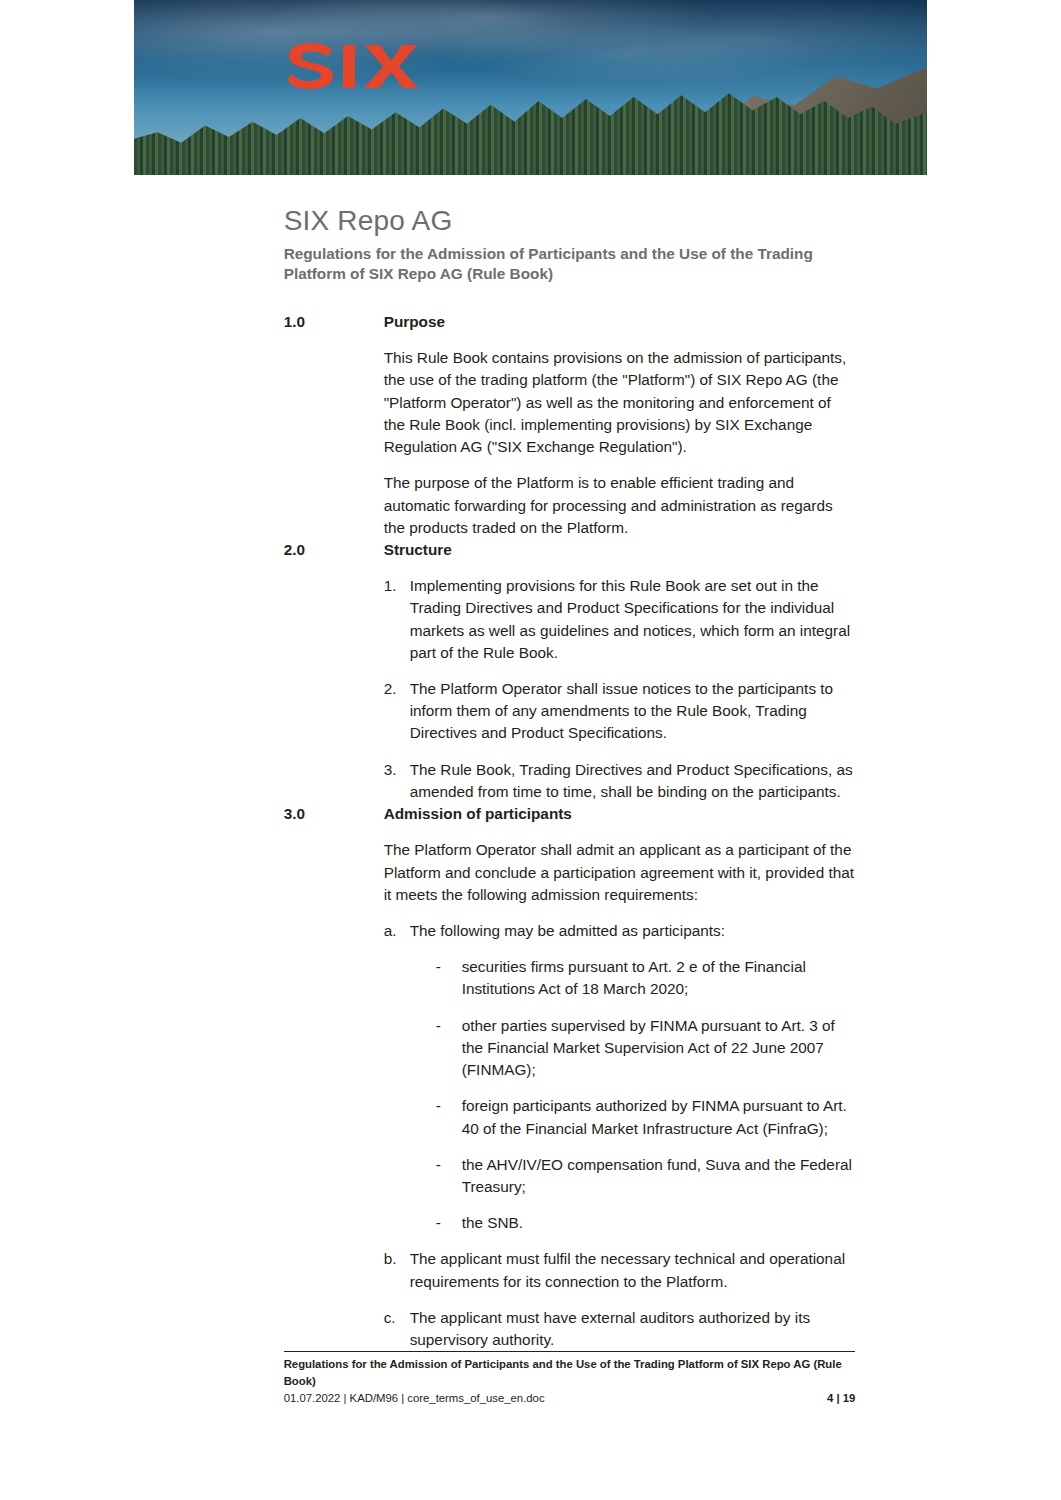SIX Repo AG
Regulations for the Admission of Participants and the Use of the Trading Platform of SIX Repo AG (Rule Book)
1.0
Purpose
This Rule Book contains provisions on the admission of participants, the use of the trading platform (the "Platform") of SIX Repo AG (the "Platform Operator") as well as the monitoring and enforcement of the Rule Book (incl. implementing provisions) by SIX Exchange Regulation AG ("SIX Exchange Regulation").
The purpose of the Platform is to enable efficient trading and automatic forwarding for processing and administration as regards the products traded on the Platform.
2.0
Structure
Implementing provisions for this Rule Book are set out in the Trading Directives and Product Specifications for the individual markets as well as guidelines and notices, which form an integral part of the Rule Book.
The Platform Operator shall issue notices to the participants to inform them of any amendments to the Rule Book, Trading Directives and Product Specifications.
The Rule Book, Trading Directives and Product Specifications, as amended from time to time, shall be binding on the participants.
3.0
Admission of participants
The Platform Operator shall admit an applicant as a participant of the Platform and conclude a participation agreement with it, provided that it meets the following admission requirements:
The following may be admitted as participants:
securities firms pursuant to Art. 2 e of the Financial Institutions Act of 18 March 2020;
other parties supervised by FINMA pursuant to Art. 3 of the Financial Market Supervision Act of 22 June 2007 (FINMAG);
foreign participants authorized by FINMA pursuant to Art. 40 of the Financial Market Infrastructure Act (FinfraG);
the AHV/IV/EO compensation fund, Suva and the Federal Treasury;
the SNB.
The applicant must fulfil the necessary technical and operational requirements for its connection to the Platform.
The applicant must have external auditors authorized by its supervisory authority.
Regulations for the Admission of Participants and the Use of the Trading Platform of SIX Repo AG (Rule Book)
01.07.2022 | KAD/M96 | core_terms_of_use_en.doc 4 | 19